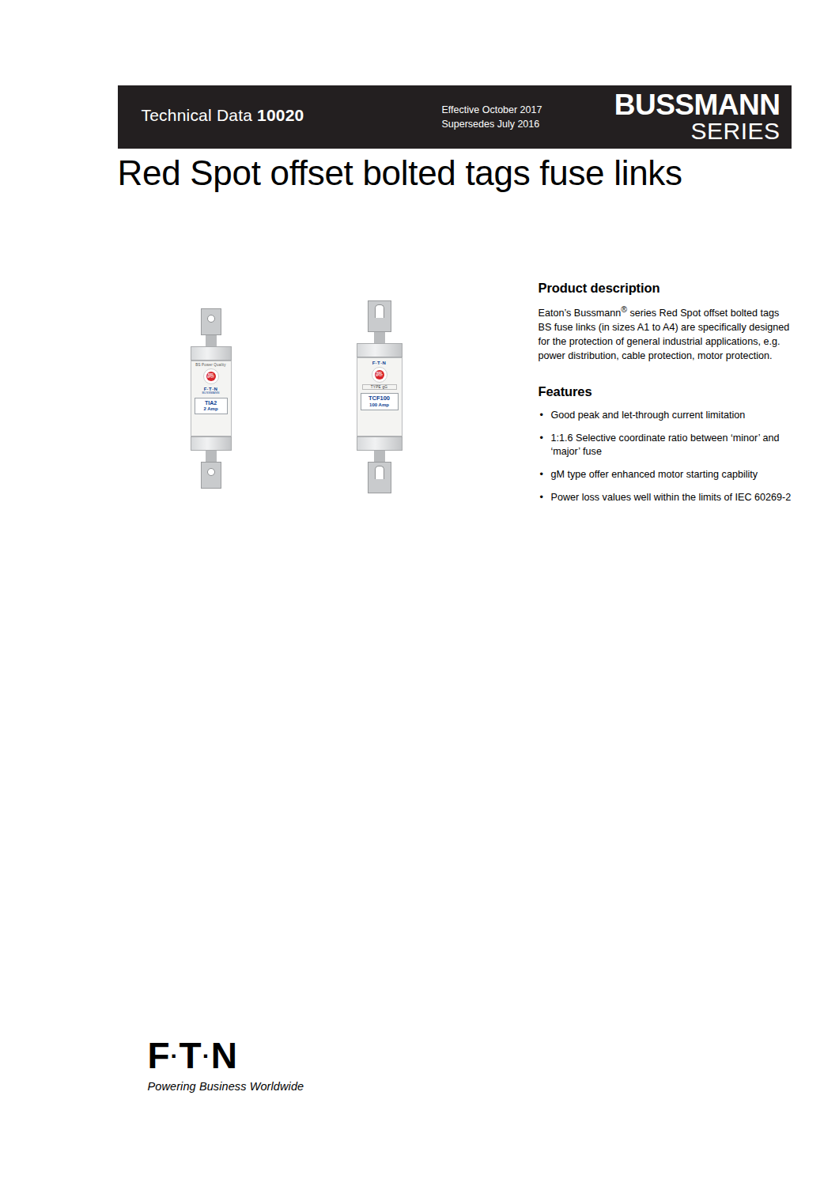Technical Data 10020
Effective October 2017
Supersedes July 2016
BUSSMANN SERIES
Red Spot offset bolted tags fuse links
BS Power Quality
RED
SPOT
F·T·N
BUSSMANN
TIA22 Amp
F·T·N
RED
SPOT
TYPE gG
TCF100100 Amp
Product description
Eaton’s Bussmann® series Red Spot offset bolted tags BS fuse links (in sizes A1 to A4) are specifically designed for the protection of general industrial applications, e.g. power distribution, cable protection, motor protection.
Features
Good peak and let-through current limitation
1:1.6 Selective coordinate ratio between ‘minor’ and ‘major’ fuse
gM type offer enhanced motor starting capbility
Power loss values well within the limits of IEC 60269-2
F·T·N
Powering Business Worldwide